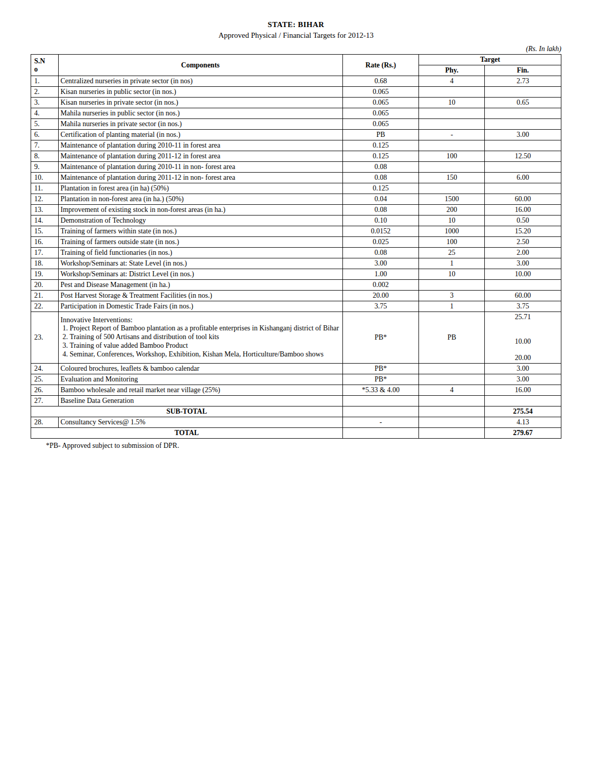STATE: BIHAR
Approved Physical / Financial Targets for 2012-13
(Rs. In lakh)
| S.N o | Components | Rate (Rs.) | Target |
| --- | --- | --- | --- |
| Phy. | Fin. |
| 1. | Centralized nurseries in private sector (in nos) | 0.68 | 4 | 2.73 |
| 2. | Kisan nurseries in public sector (in nos.) | 0.065 | | |
| 3. | Kisan nurseries in private sector (in nos.) | 0.065 | 10 | 0.65 |
| 4. | Mahila nurseries in public sector (in nos.) | 0.065 | | |
| 5. | Mahila nurseries in private sector (in nos.) | 0.065 | | |
| 6. | Certification of planting material (in nos.) | PB | - | 3.00 |
| 7. | Maintenance of plantation during 2010-11 in forest area | 0.125 | | |
| 8. | Maintenance of plantation during 2011-12 in forest area | 0.125 | 100 | 12.50 |
| 9. | Maintenance of plantation during 2010-11 in non- forest area | 0.08 | | |
| 10. | Maintenance of plantation during 2011-12 in non- forest area | 0.08 | 150 | 6.00 |
| 11. | Plantation in forest area (in ha) (50%) | 0.125 | | |
| 12. | Plantation in non-forest area (in ha.) (50%) | 0.04 | 1500 | 60.00 |
| 13. | Improvement of existing stock in non-forest areas (in ha.) | 0.08 | 200 | 16.00 |
| 14. | Demonstration of Technology | 0.10 | 10 | 0.50 |
| 15. | Training of farmers within state (in nos.) | 0.0152 | 1000 | 15.20 |
| 16. | Training of farmers outside state (in nos.) | 0.025 | 100 | 2.50 |
| 17. | Training of field functionaries (in nos.) | 0.08 | 25 | 2.00 |
| 18. | Workshop/Seminars at: State Level (in nos.) | 3.00 | 1 | 3.00 |
| 19. | Workshop/Seminars at: District Level (in nos.) | 1.00 | 10 | 10.00 |
| 20. | Pest and Disease Management (in ha.) | 0.002 | | |
| 21. | Post Harvest Storage & Treatment Facilities (in nos.) | 20.00 | 3 | 60.00 |
| 22. | Participation in Domestic Trade Fairs (in nos.) | 3.75 | 1 | 3.75 |
| 23. | Innovative Interventions: Project Report of Bamboo plantation as a profitable enterprises in Kishanganj district of Bihar Training of 500 Artisans and distribution of tool kits Training of value added Bamboo Product Seminar, Conferences, Workshop, Exhibition, Kishan Mela, Horticulture/Bamboo shows | PB* | PB | 25.71 10.00 20.00 |
| 24. | Coloured brochures, leaflets & bamboo calendar | PB* | | 3.00 |
| 25. | Evaluation and Monitoring | PB* | | 3.00 |
| 26. | Bamboo wholesale and retail market near village (25%) | *5.33 & 4.00 | 4 | 16.00 |
| 27. | Baseline Data Generation | | | |
| SUB-TOTAL | | | 275.54 |
| 28. | Consultancy Services@ 1.5% | - | | 4.13 |
| TOTAL | | | 279.67 |
*PB- Approved subject to submission of DPR.